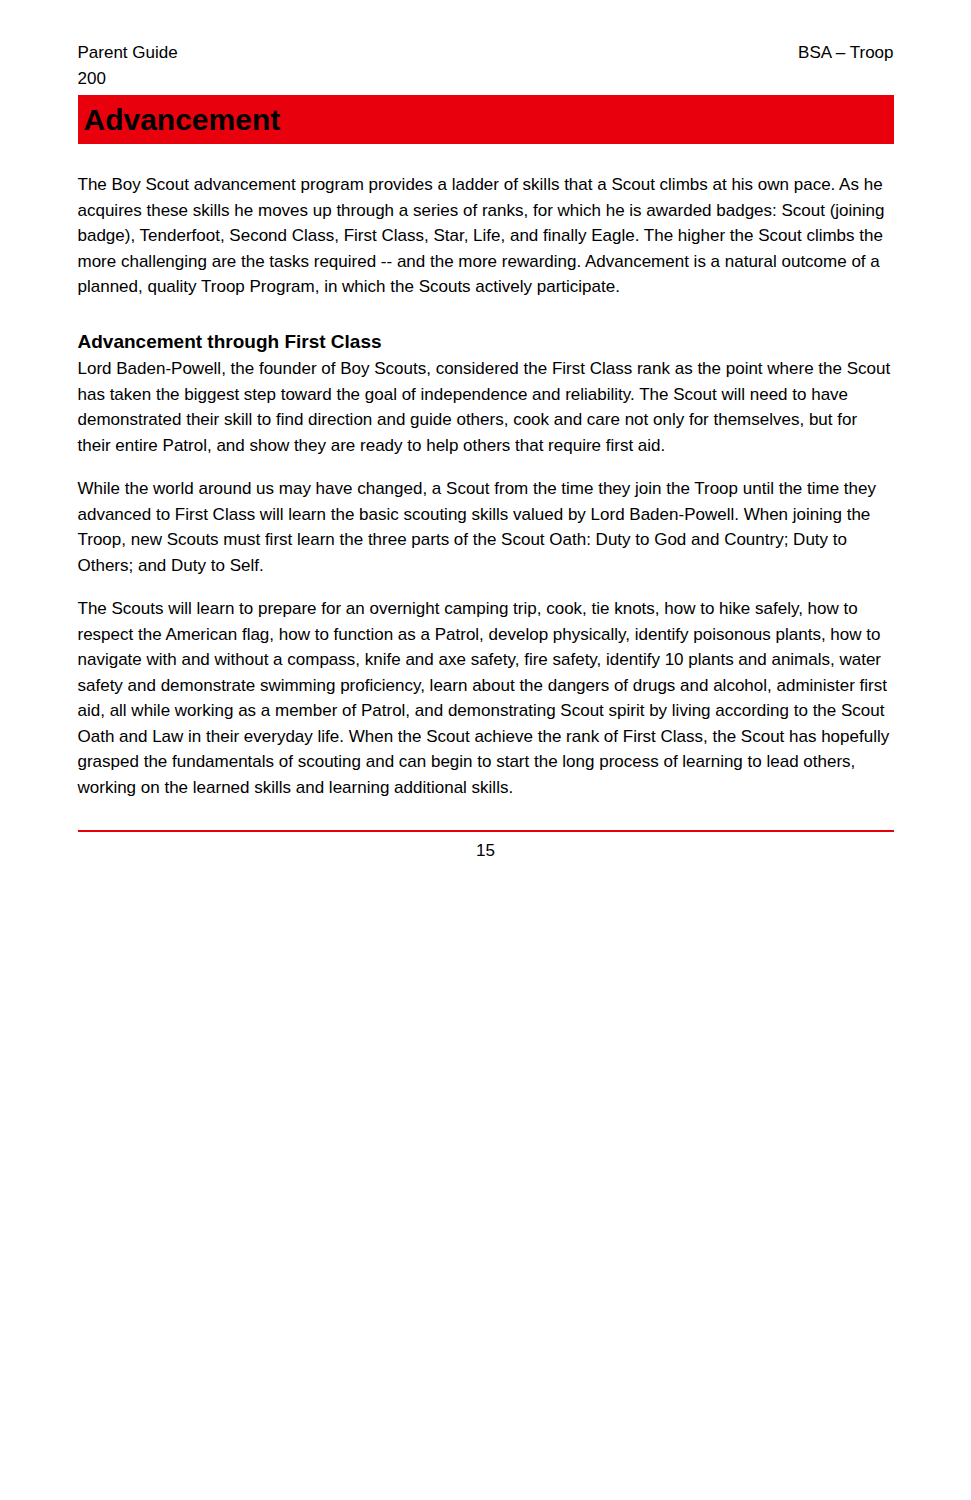Parent Guide
200
BSA – Troop
Advancement
The Boy Scout advancement program provides a ladder of skills that a Scout climbs at his own pace. As he acquires these skills he moves up through a series of ranks, for which he is awarded badges: Scout (joining badge), Tenderfoot, Second Class, First Class, Star, Life, and finally Eagle. The higher the Scout climbs the more challenging are the tasks required -- and the more rewarding. Advancement is a natural outcome of a planned, quality Troop Program, in which the Scouts actively participate.
Advancement through First Class
Lord Baden-Powell, the founder of Boy Scouts, considered the First Class rank as the point where the Scout has taken the biggest step toward the goal of independence and reliability. The Scout will need to have demonstrated their skill to find direction and guide others, cook and care not only for themselves, but for their entire Patrol, and show they are ready to help others that require first aid.
While the world around us may have changed, a Scout from the time they join the Troop until the time they advanced to First Class will learn the basic scouting skills valued by Lord Baden-Powell. When joining the Troop, new Scouts must first learn the three parts of the Scout Oath: Duty to God and Country; Duty to Others; and Duty to Self.
The Scouts will learn to prepare for an overnight camping trip, cook, tie knots, how to hike safely, how to respect the American flag, how to function as a Patrol, develop physically, identify poisonous plants, how to navigate with and without a compass, knife and axe safety, fire safety, identify 10 plants and animals, water safety and demonstrate swimming proficiency, learn about the dangers of drugs and alcohol, administer first aid, all while working as a member of Patrol, and demonstrating Scout spirit by living according to the Scout Oath and Law in their everyday life. When the Scout achieve the rank of First Class, the Scout has hopefully grasped the fundamentals of scouting and can begin to start the long process of learning to lead others, working on the learned skills and learning additional skills.
15